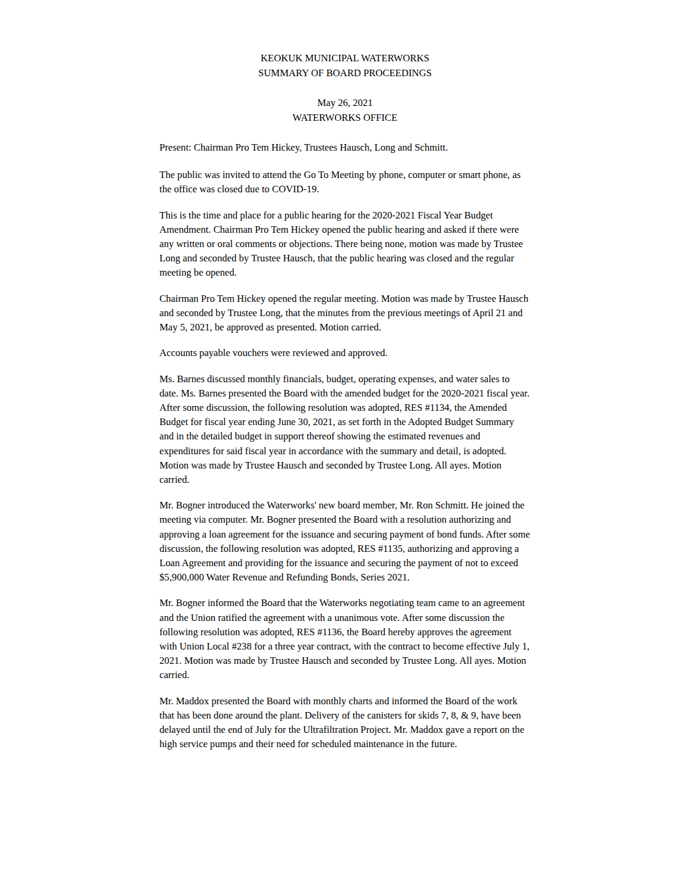KEOKUK MUNICIPAL WATERWORKS SUMMARY OF BOARD PROCEEDINGS
May 26, 2021 WATERWORKS OFFICE
Present: Chairman Pro Tem Hickey, Trustees Hausch, Long and Schmitt.
The public was invited to attend the Go To Meeting by phone, computer or smart phone, as the office was closed due to COVID-19.
This is the time and place for a public hearing for the 2020-2021 Fiscal Year Budget Amendment. Chairman Pro Tem Hickey opened the public hearing and asked if there were any written or oral comments or objections. There being none, motion was made by Trustee Long and seconded by Trustee Hausch, that the public hearing was closed and the regular meeting be opened.
Chairman Pro Tem Hickey opened the regular meeting. Motion was made by Trustee Hausch and seconded by Trustee Long, that the minutes from the previous meetings of April 21 and May 5, 2021, be approved as presented. Motion carried.
Accounts payable vouchers were reviewed and approved.
Ms. Barnes discussed monthly financials, budget, operating expenses, and water sales to date. Ms. Barnes presented the Board with the amended budget for the 2020-2021 fiscal year. After some discussion, the following resolution was adopted, RES #1134, the Amended Budget for fiscal year ending June 30, 2021, as set forth in the Adopted Budget Summary and in the detailed budget in support thereof showing the estimated revenues and expenditures for said fiscal year in accordance with the summary and detail, is adopted. Motion was made by Trustee Hausch and seconded by Trustee Long. All ayes. Motion carried.
Mr. Bogner introduced the Waterworks' new board member, Mr. Ron Schmitt. He joined the meeting via computer. Mr. Bogner presented the Board with a resolution authorizing and approving a loan agreement for the issuance and securing payment of bond funds. After some discussion, the following resolution was adopted, RES #1135, authorizing and approving a Loan Agreement and providing for the issuance and securing the payment of not to exceed $5,900,000 Water Revenue and Refunding Bonds, Series 2021.
Mr. Bogner informed the Board that the Waterworks negotiating team came to an agreement and the Union ratified the agreement with a unanimous vote. After some discussion the following resolution was adopted, RES #1136, the Board hereby approves the agreement with Union Local #238 for a three year contract, with the contract to become effective July 1, 2021. Motion was made by Trustee Hausch and seconded by Trustee Long. All ayes. Motion carried.
Mr. Maddox presented the Board with monthly charts and informed the Board of the work that has been done around the plant. Delivery of the canisters for skids 7, 8, & 9, have been delayed until the end of July for the Ultrafiltration Project. Mr. Maddox gave a report on the high service pumps and their need for scheduled maintenance in the future.